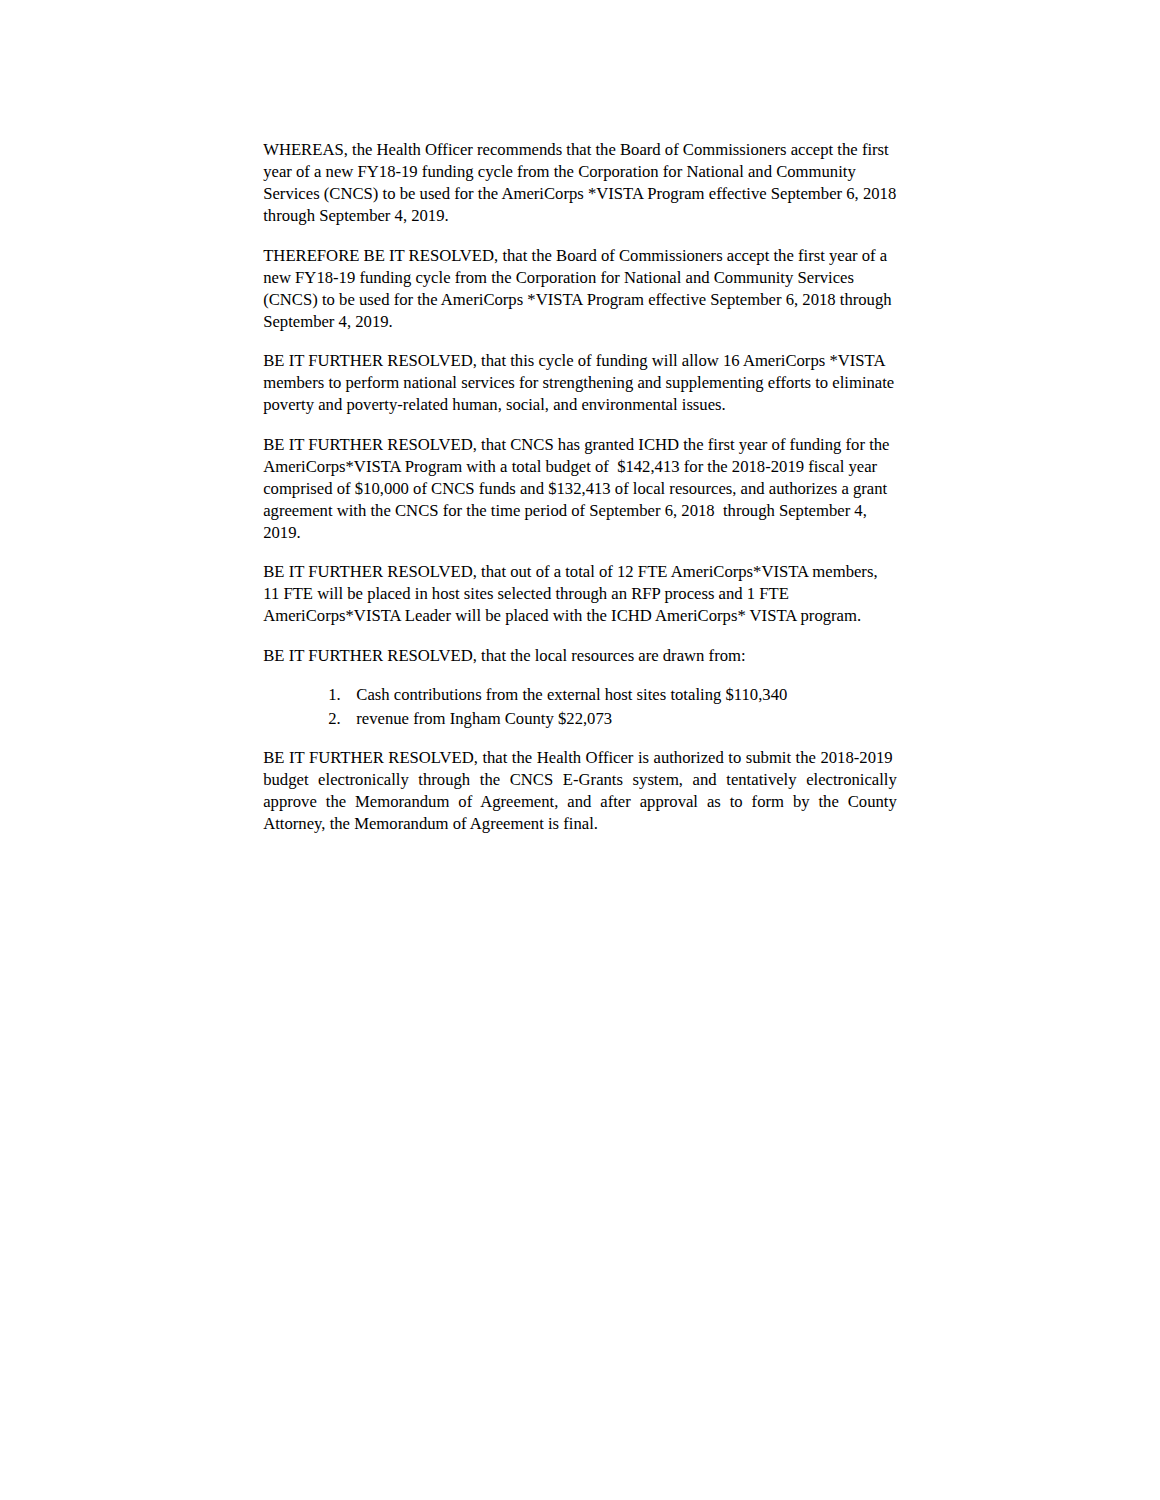WHEREAS, the Health Officer recommends that the Board of Commissioners accept the first year of a new FY18-19 funding cycle from the Corporation for National and Community Services (CNCS) to be used for the AmeriCorps *VISTA Program effective September 6, 2018 through September 4, 2019.
THEREFORE BE IT RESOLVED, that the Board of Commissioners accept the first year of a new FY18-19 funding cycle from the Corporation for National and Community Services (CNCS) to be used for the AmeriCorps *VISTA Program effective September 6, 2018 through September 4, 2019.
BE IT FURTHER RESOLVED, that this cycle of funding will allow 16 AmeriCorps *VISTA members to perform national services for strengthening and supplementing efforts to eliminate poverty and poverty-related human, social, and environmental issues.
BE IT FURTHER RESOLVED, that CNCS has granted ICHD the first year of funding for the AmeriCorps*VISTA Program with a total budget of $142,413 for the 2018-2019 fiscal year comprised of $10,000 of CNCS funds and $132,413 of local resources, and authorizes a grant agreement with the CNCS for the time period of September 6, 2018 through September 4, 2019.
BE IT FURTHER RESOLVED, that out of a total of 12 FTE AmeriCorps*VISTA members, 11 FTE will be placed in host sites selected through an RFP process and 1 FTE AmeriCorps*VISTA Leader will be placed with the ICHD AmeriCorps* VISTA program.
BE IT FURTHER RESOLVED, that the local resources are drawn from:
Cash contributions from the external host sites totaling $110,340
revenue from Ingham County $22,073
BE IT FURTHER RESOLVED, that the Health Officer is authorized to submit the 2018-2019 budget electronically through the CNCS E-Grants system, and tentatively electronically approve the Memorandum of Agreement, and after approval as to form by the County Attorney, the Memorandum of Agreement is final.